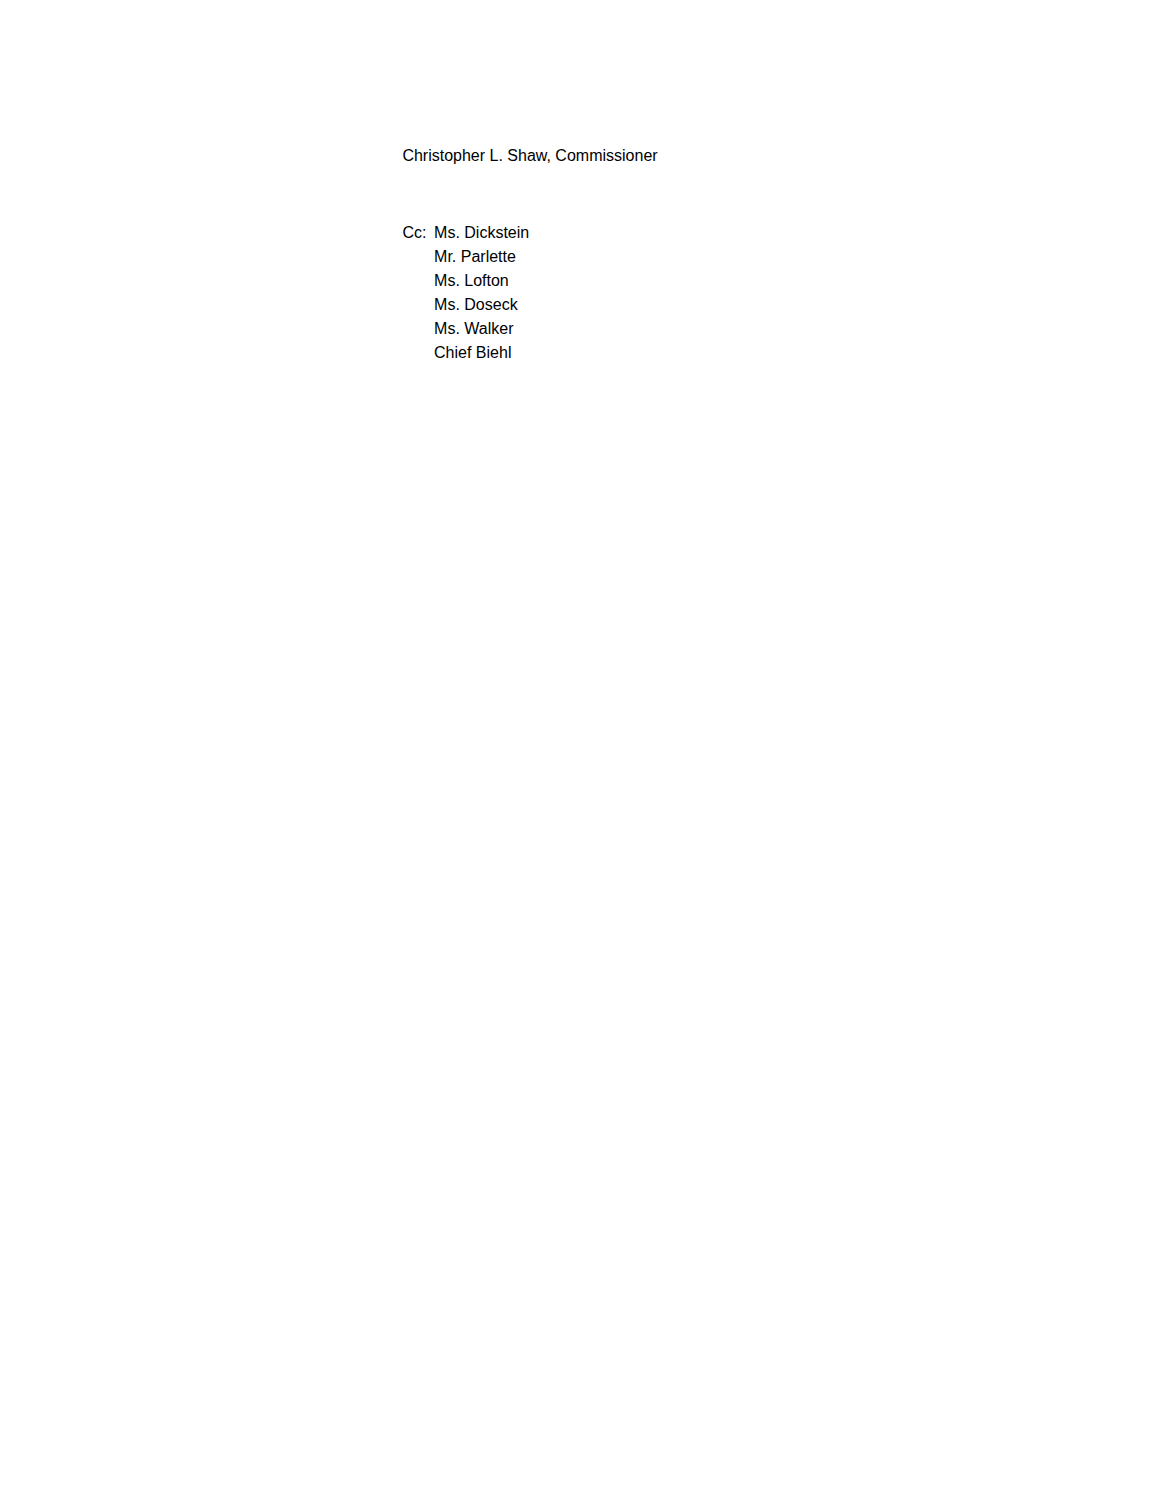Christopher L. Shaw, Commissioner
Cc:
Ms. Dickstein
Mr. Parlette
Ms. Lofton
Ms. Doseck
Ms. Walker
Chief Biehl